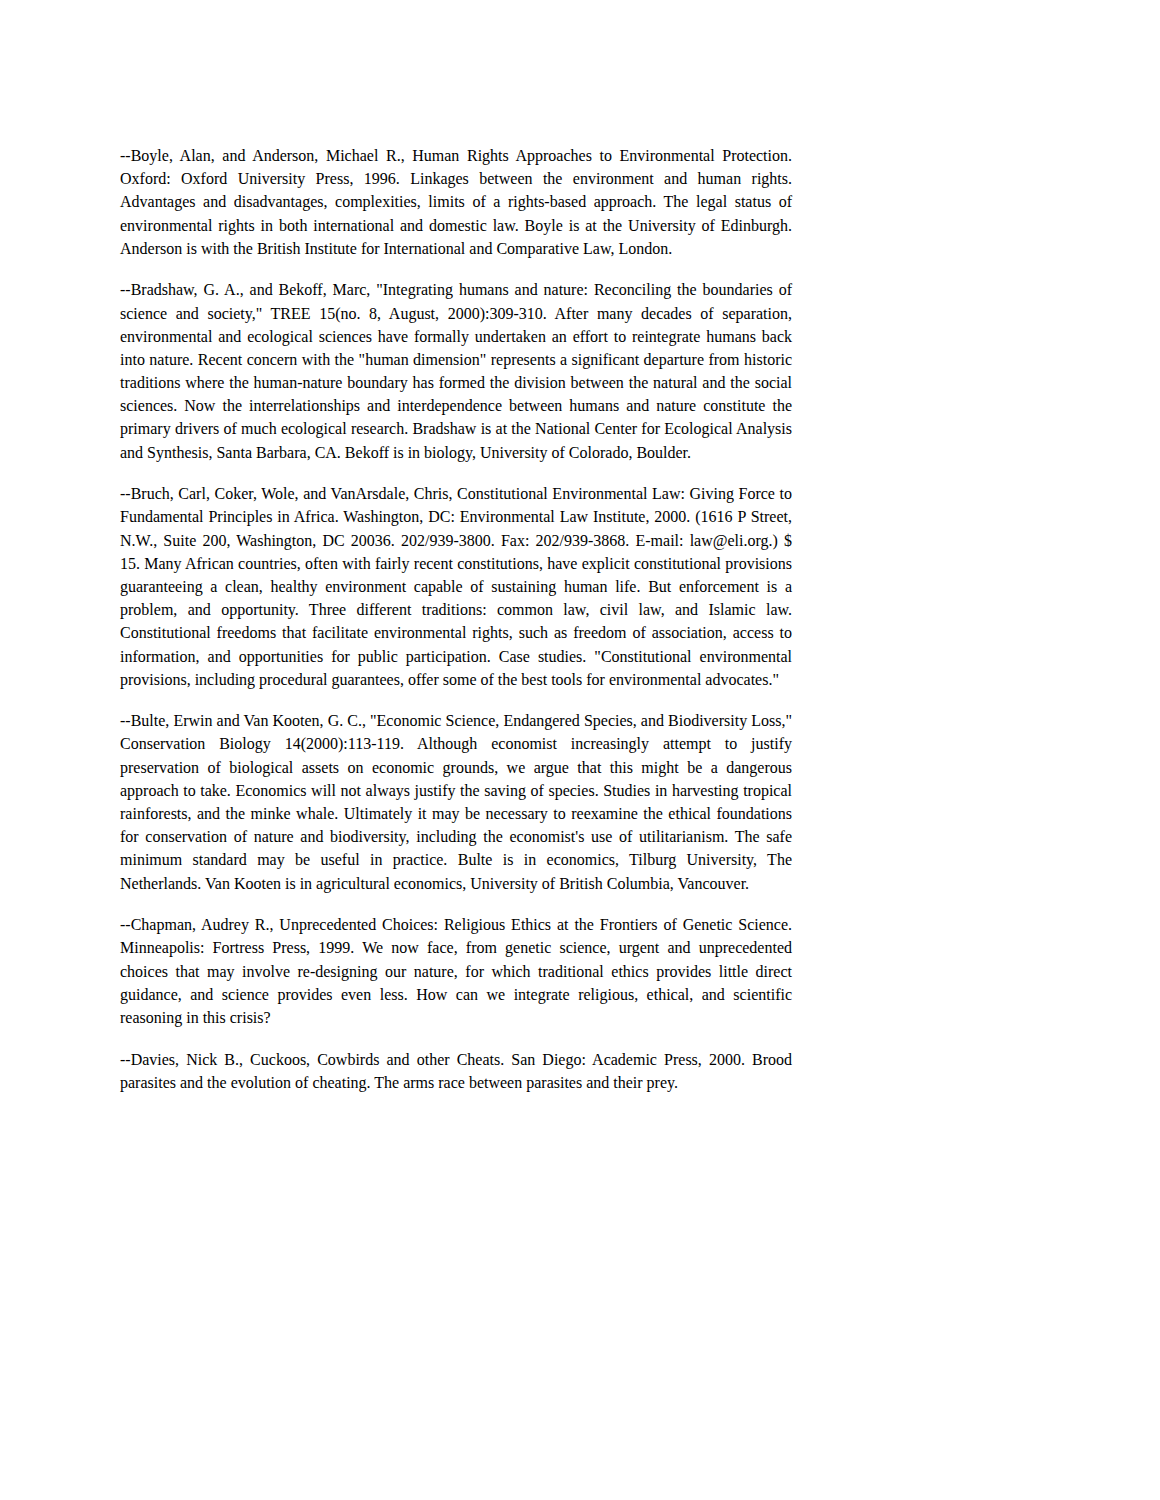--Boyle, Alan, and Anderson, Michael R., Human Rights Approaches to Environmental Protection. Oxford: Oxford University Press, 1996. Linkages between the environment and human rights. Advantages and disadvantages, complexities, limits of a rights-based approach. The legal status of environmental rights in both international and domestic law. Boyle is at the University of Edinburgh. Anderson is with the British Institute for International and Comparative Law, London.
--Bradshaw, G. A., and Bekoff, Marc, "Integrating humans and nature: Reconciling the boundaries of science and society," TREE 15(no. 8, August, 2000):309-310. After many decades of separation, environmental and ecological sciences have formally undertaken an effort to reintegrate humans back into nature. Recent concern with the "human dimension" represents a significant departure from historic traditions where the human-nature boundary has formed the division between the natural and the social sciences. Now the interrelationships and interdependence between humans and nature constitute the primary drivers of much ecological research. Bradshaw is at the National Center for Ecological Analysis and Synthesis, Santa Barbara, CA. Bekoff is in biology, University of Colorado, Boulder.
--Bruch, Carl, Coker, Wole, and VanArsdale, Chris, Constitutional Environmental Law: Giving Force to Fundamental Principles in Africa. Washington, DC: Environmental Law Institute, 2000. (1616 P Street, N.W., Suite 200, Washington, DC 20036. 202/939-3800. Fax: 202/939-3868. E-mail: law@eli.org.) $ 15. Many African countries, often with fairly recent constitutions, have explicit constitutional provisions guaranteeing a clean, healthy environment capable of sustaining human life. But enforcement is a problem, and opportunity. Three different traditions: common law, civil law, and Islamic law. Constitutional freedoms that facilitate environmental rights, such as freedom of association, access to information, and opportunities for public participation. Case studies. "Constitutional environmental provisions, including procedural guarantees, offer some of the best tools for environmental advocates."
--Bulte, Erwin and Van Kooten, G. C., "Economic Science, Endangered Species, and Biodiversity Loss," Conservation Biology 14(2000):113-119. Although economist increasingly attempt to justify preservation of biological assets on economic grounds, we argue that this might be a dangerous approach to take. Economics will not always justify the saving of species. Studies in harvesting tropical rainforests, and the minke whale. Ultimately it may be necessary to reexamine the ethical foundations for conservation of nature and biodiversity, including the economist's use of utilitarianism. The safe minimum standard may be useful in practice. Bulte is in economics, Tilburg University, The Netherlands. Van Kooten is in agricultural economics, University of British Columbia, Vancouver.
--Chapman, Audrey R., Unprecedented Choices: Religious Ethics at the Frontiers of Genetic Science. Minneapolis: Fortress Press, 1999. We now face, from genetic science, urgent and unprecedented choices that may involve re-designing our nature, for which traditional ethics provides little direct guidance, and science provides even less. How can we integrate religious, ethical, and scientific reasoning in this crisis?
--Davies, Nick B., Cuckoos, Cowbirds and other Cheats. San Diego: Academic Press, 2000. Brood parasites and the evolution of cheating. The arms race between parasites and their prey.